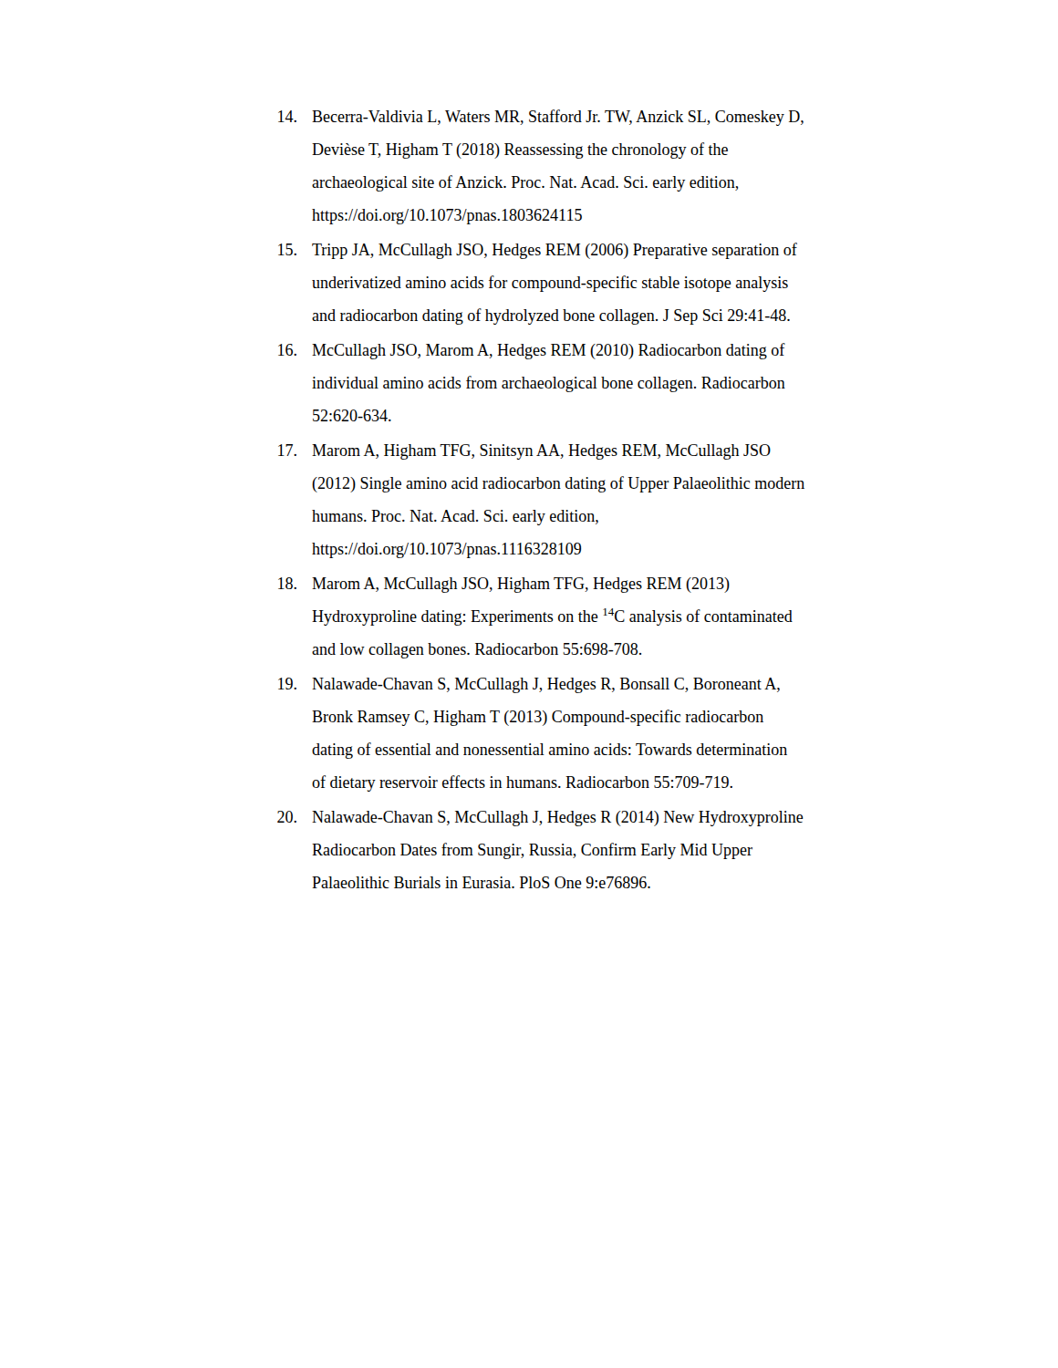Becerra-Valdivia L, Waters MR, Stafford Jr. TW, Anzick SL, Comeskey D, Devièse T, Higham T (2018) Reassessing the chronology of the archaeological site of Anzick. Proc. Nat. Acad. Sci. early edition, https://doi.org/10.1073/pnas.1803624115
Tripp JA, McCullagh JSO, Hedges REM (2006) Preparative separation of underivatized amino acids for compound-specific stable isotope analysis and radiocarbon dating of hydrolyzed bone collagen. J Sep Sci 29:41-48.
McCullagh JSO, Marom A, Hedges REM (2010) Radiocarbon dating of individual amino acids from archaeological bone collagen. Radiocarbon 52:620-634.
Marom A, Higham TFG, Sinitsyn AA, Hedges REM, McCullagh JSO (2012) Single amino acid radiocarbon dating of Upper Palaeolithic modern humans. Proc. Nat. Acad. Sci. early edition, https://doi.org/10.1073/pnas.1116328109
Marom A, McCullagh JSO, Higham TFG, Hedges REM (2013) Hydroxyproline dating: Experiments on the 14C analysis of contaminated and low collagen bones. Radiocarbon 55:698-708.
Nalawade-Chavan S, McCullagh J, Hedges R, Bonsall C, Boroneant A, Bronk Ramsey C, Higham T (2013) Compound-specific radiocarbon dating of essential and nonessential amino acids: Towards determination of dietary reservoir effects in humans. Radiocarbon 55:709-719.
Nalawade-Chavan S, McCullagh J, Hedges R (2014) New Hydroxyproline Radiocarbon Dates from Sungir, Russia, Confirm Early Mid Upper Palaeolithic Burials in Eurasia. PloS One 9:e76896.